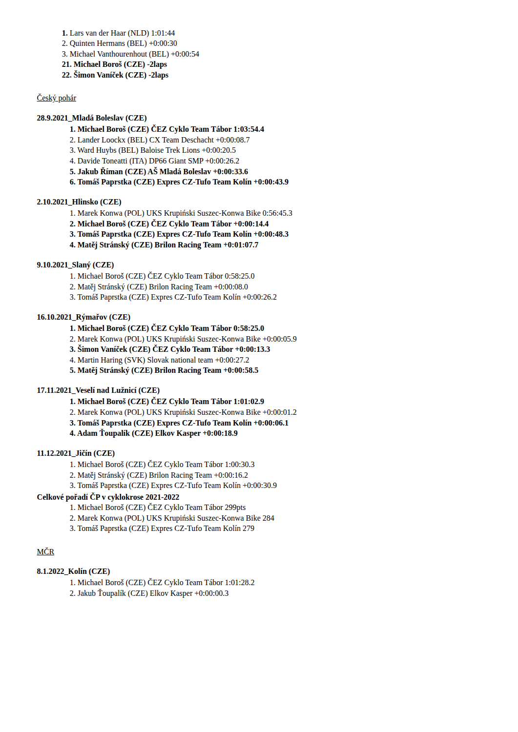1. Lars van der Haar (NLD) 1:01:44
2. Quinten Hermans (BEL) +0:00:30
3. Michael Vanthourenhout (BEL) +0:00:54
21. Michael Boroš (CZE) -2laps
22. Šimon Vaníček (CZE) -2laps
Český pohár
28.9.2021_Mladá Boleslav (CZE)
1. Michael Boroš (CZE) ČEZ Cyklo Team Tábor 1:03:54.4
2. Lander Loockx (BEL) CX Team Deschacht +0:00:08.7
3. Ward Huybs (BEL) Baloise Trek Lions +0:00:20.5
4. Davide Toneatti (ITA) DP66 Giant SMP +0:00:26.2
5. Jakub Říman (CZE) AŠ Mladá Boleslav +0:00:33.6
6. Tomáš Paprstka (CZE) Expres CZ-Tufo Team Kolín +0:00:43.9
2.10.2021_Hlinsko (CZE)
1. Marek Konwa (POL) UKS Krupiński Suszec-Konwa Bike 0:56:45.3
2. Michael Boroš (CZE) ČEZ Cyklo Team Tábor +0:00:14.4
3. Tomáš Paprstka (CZE) Expres CZ-Tufo Team Kolín +0:00:48.3
4. Matěj Stránský (CZE) Brilon Racing Team +0:01:07.7
9.10.2021_Slaný (CZE)
1. Michael Boroš (CZE) ČEZ Cyklo Team Tábor 0:58:25.0
2. Matěj Stránský (CZE) Brilon Racing Team +0:00:08.0
3. Tomáš Paprstka (CZE) Expres CZ-Tufo Team Kolín +0:00:26.2
16.10.2021_Rýmařov (CZE)
1. Michael Boroš (CZE) ČEZ Cyklo Team Tábor 0:58:25.0
2. Marek Konwa (POL) UKS Krupiński Suszec-Konwa Bike +0:00:05.9
3. Šimon Vaníček (CZE) ČEZ Cyklo Team Tábor +0:00:13.3
4. Martin Haring (SVK) Slovak national team +0:00:27.2
5. Matěj Stránský (CZE) Brilon Racing Team +0:00:58.5
17.11.2021_Veselí nad Lužnicí (CZE)
1. Michael Boroš (CZE) ČEZ Cyklo Team Tábor 1:01:02.9
2. Marek Konwa (POL) UKS Krupiński Suszec-Konwa Bike +0:00:01.2
3. Tomáš Paprstka (CZE) Expres CZ-Tufo Team Kolín +0:00:06.1
4. Adam Ťoupalík (CZE) Elkov Kasper +0:00:18.9
11.12.2021_Jičín (CZE)
1. Michael Boroš (CZE) ČEZ Cyklo Team Tábor 1:00:30.3
2. Matěj Stránský (CZE) Brilon Racing Team +0:00:16.2
3. Tomáš Paprstka (CZE) Expres CZ-Tufo Team Kolín +0:00:30.9
Celkové pořadí ČP v cyklokrose 2021-2022
1. Michael Boroš (CZE) ČEZ Cyklo Team Tábor 299pts
2. Marek Konwa (POL) UKS Krupiński Suszec-Konwa Bike 284
3. Tomáš Paprstka (CZE) Expres CZ-Tufo Team Kolín 279
MČR
8.1.2022_Kolín (CZE)
1. Michael Boroš (CZE) ČEZ Cyklo Team Tábor 1:01:28.2
2. Jakub Ťoupalík (CZE) Elkov Kasper +0:00:00.3